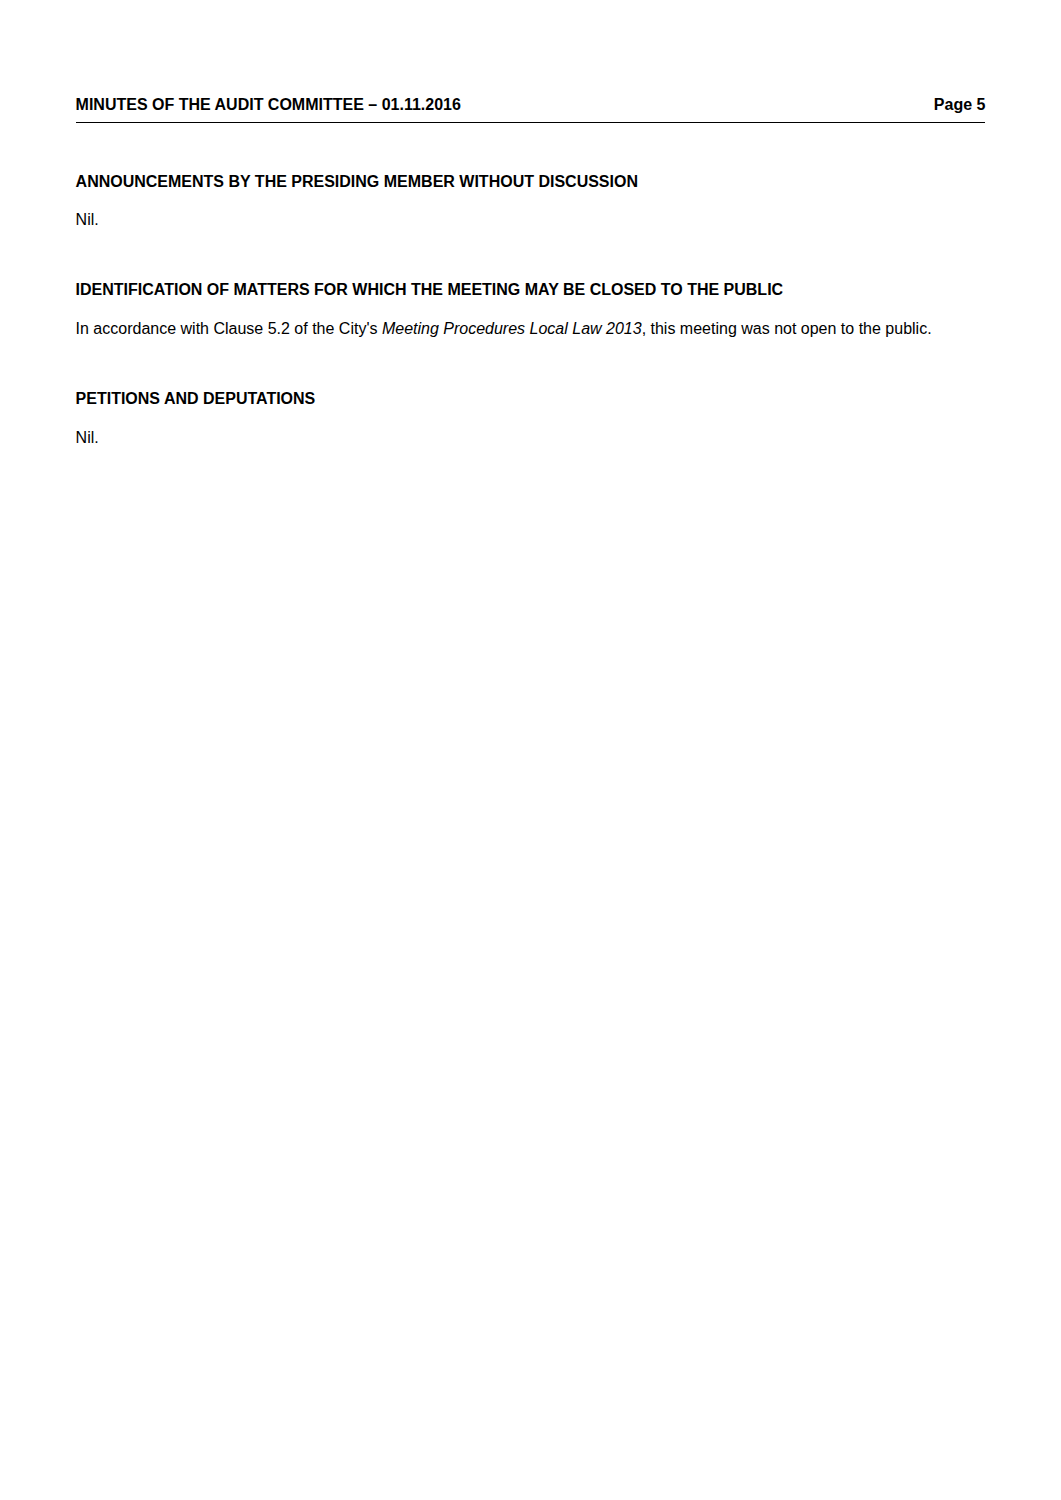Minutes of the Audit Committee – 01.11.2016 Page 5
Announcements by the Presiding Member without Discussion
Nil.
Identification of Matters for which the Meeting may be Closed to the Public
In accordance with Clause 5.2 of the City's Meeting Procedures Local Law 2013, this meeting was not open to the public.
Petitions and Deputations
Nil.